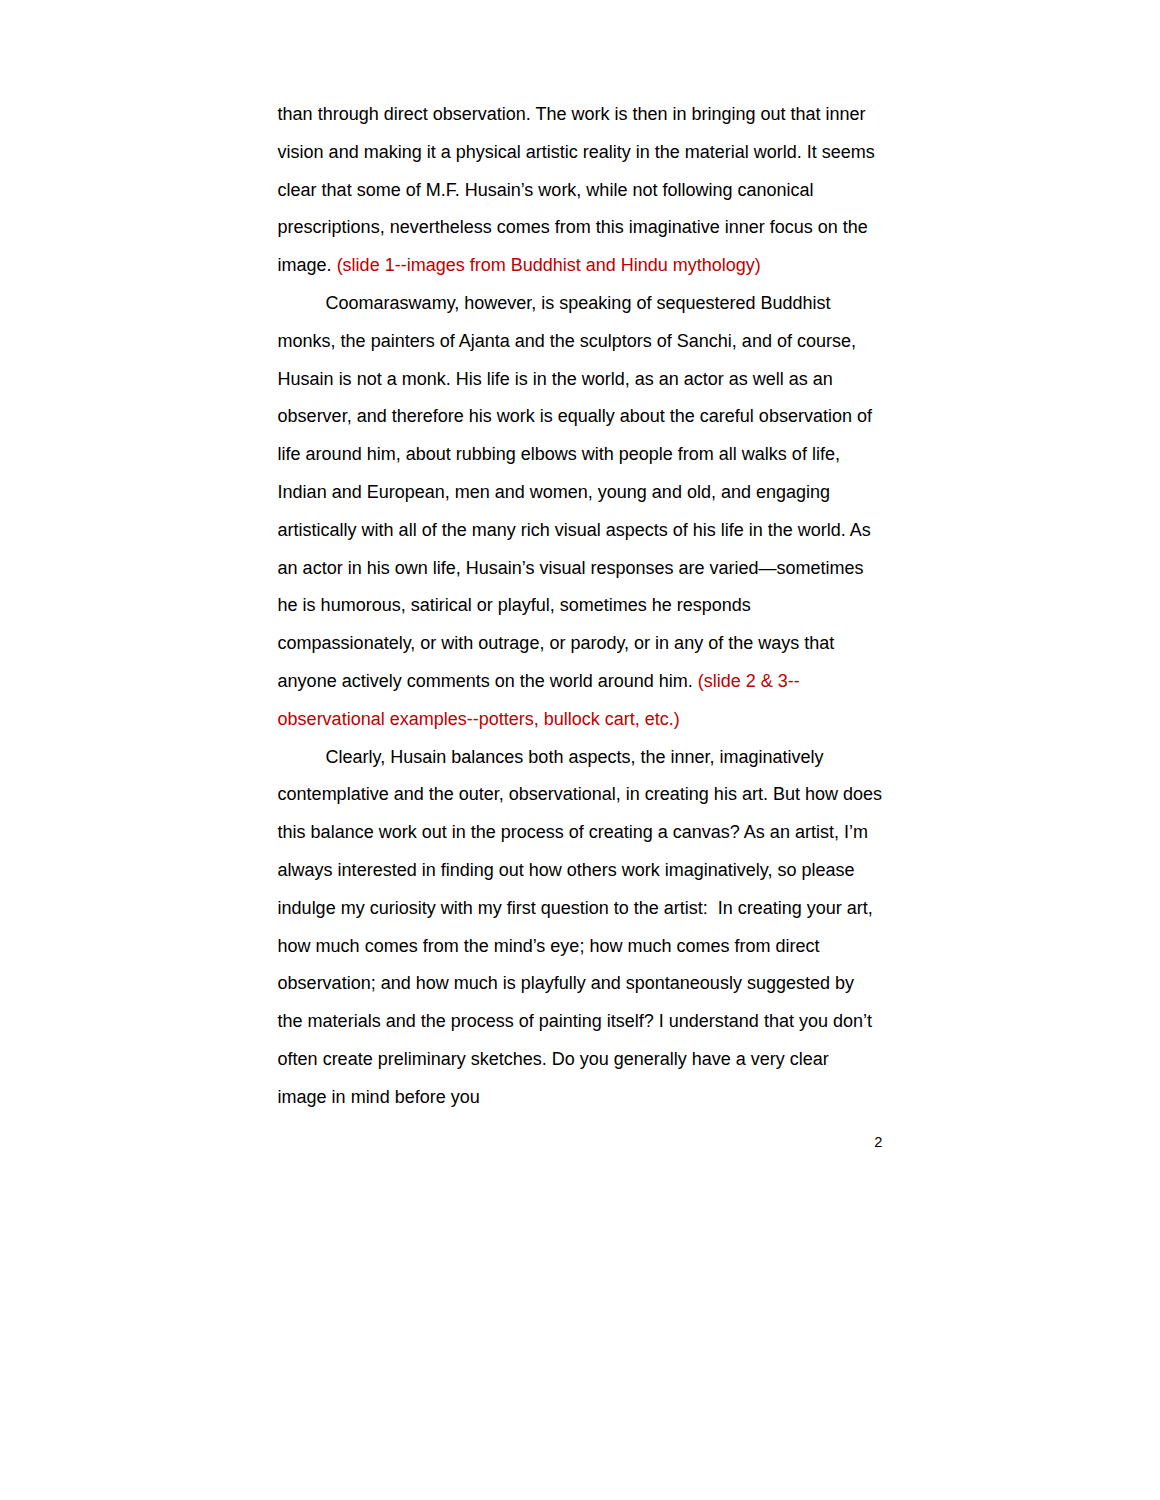than through direct observation. The work is then in bringing out that inner vision and making it a physical artistic reality in the material world. It seems clear that some of M.F. Husain’s work, while not following canonical prescriptions, nevertheless comes from this imaginative inner focus on the image. (slide 1--images from Buddhist and Hindu mythology)
Coomaraswamy, however, is speaking of sequestered Buddhist monks, the painters of Ajanta and the sculptors of Sanchi, and of course, Husain is not a monk. His life is in the world, as an actor as well as an observer, and therefore his work is equally about the careful observation of life around him, about rubbing elbows with people from all walks of life, Indian and European, men and women, young and old, and engaging artistically with all of the many rich visual aspects of his life in the world. As an actor in his own life, Husain’s visual responses are varied—sometimes he is humorous, satirical or playful, sometimes he responds compassionately, or with outrage, or parody, or in any of the ways that anyone actively comments on the world around him. (slide 2 & 3--observational examples--potters, bullock cart, etc.)
Clearly, Husain balances both aspects, the inner, imaginatively contemplative and the outer, observational, in creating his art. But how does this balance work out in the process of creating a canvas? As an artist, I’m always interested in finding out how others work imaginatively, so please indulge my curiosity with my first question to the artist: In creating your art, how much comes from the mind’s eye; how much comes from direct observation; and how much is playfully and spontaneously suggested by the materials and the process of painting itself? I understand that you don’t often create preliminary sketches. Do you generally have a very clear image in mind before you
2